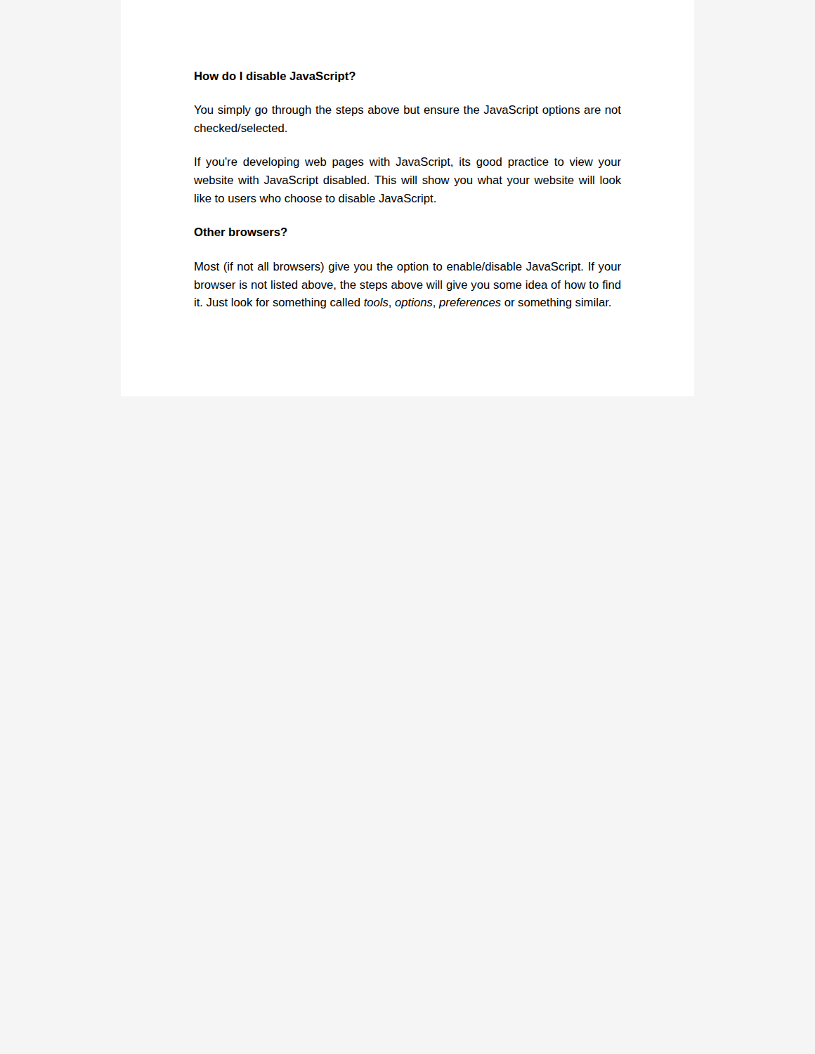How do I disable JavaScript?
You simply go through the steps above but ensure the JavaScript options are not checked/selected.
If you're developing web pages with JavaScript, its good practice to view your website with JavaScript disabled. This will show you what your website will look like to users who choose to disable JavaScript.
Other browsers?
Most (if not all browsers) give you the option to enable/disable JavaScript. If your browser is not listed above, the steps above will give you some idea of how to find it. Just look for something called tools, options, preferences or something similar.